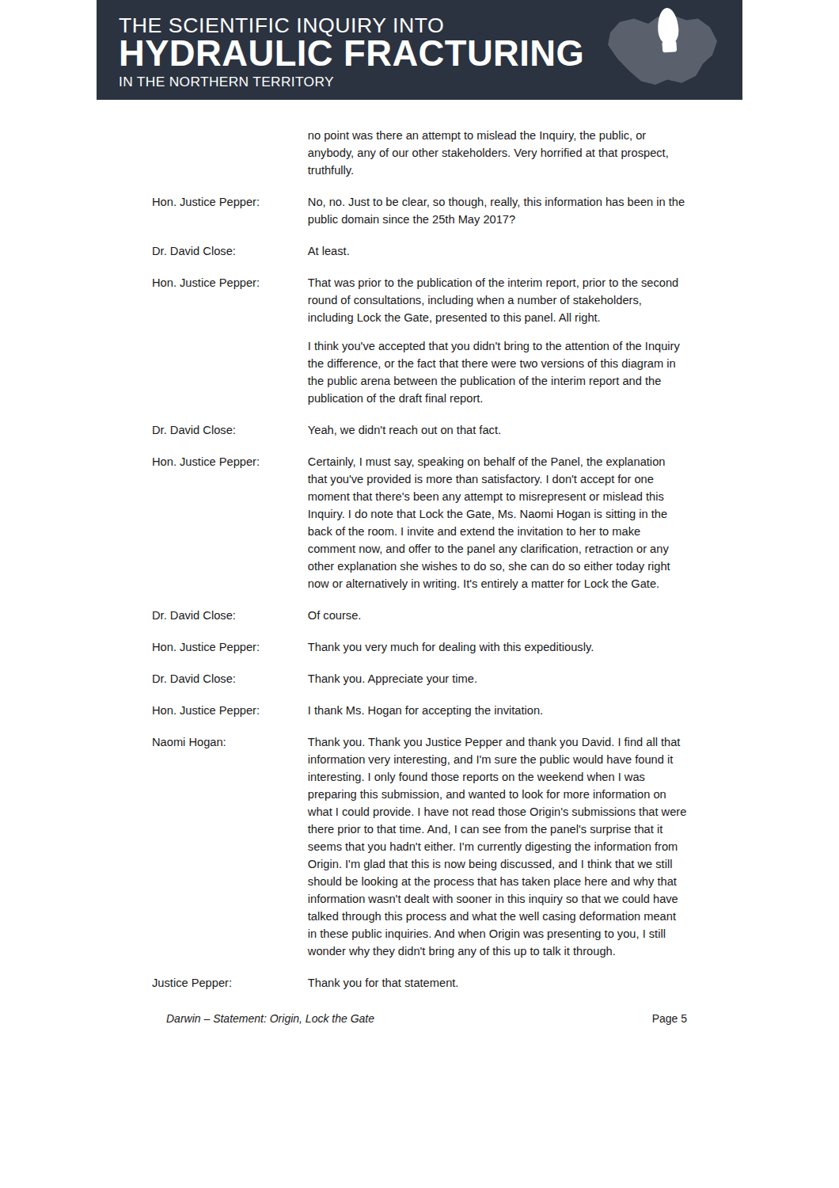The Scientific Inquiry into
Hydraulic Fracturing
in the Northern Territory
no point was there an attempt to mislead the Inquiry, the public, or anybody, any of our other stakeholders. Very horrified at that prospect, truthfully.
Hon. Justice Pepper:
No, no. Just to be clear, so though, really, this information has been in the public domain since the 25th May 2017?
Dr. David Close:
At least.
Hon. Justice Pepper:
That was prior to the publication of the interim report, prior to the second round of consultations, including when a number of stakeholders, including Lock the Gate, presented to this panel. All right.
I think you've accepted that you didn't bring to the attention of the Inquiry the difference, or the fact that there were two versions of this diagram in the public arena between the publication of the interim report and the publication of the draft final report.
Dr. David Close:
Yeah, we didn't reach out on that fact.
Hon. Justice Pepper:
Certainly, I must say, speaking on behalf of the Panel, the explanation that you've provided is more than satisfactory. I don't accept for one moment that there's been any attempt to misrepresent or mislead this Inquiry. I do note that Lock the Gate, Ms. Naomi Hogan is sitting in the back of the room. I invite and extend the invitation to her to make comment now, and offer to the panel any clarification, retraction or any other explanation she wishes to do so, she can do so either today right now or alternatively in writing. It's entirely a matter for Lock the Gate.
Dr. David Close:
Of course.
Hon. Justice Pepper:
Thank you very much for dealing with this expeditiously.
Dr. David Close:
Thank you. Appreciate your time.
Hon. Justice Pepper:
I thank Ms. Hogan for accepting the invitation.
Naomi Hogan:
Thank you. Thank you Justice Pepper and thank you David. I find all that information very interesting, and I'm sure the public would have found it interesting. I only found those reports on the weekend when I was preparing this submission, and wanted to look for more information on what I could provide. I have not read those Origin's submissions that were there prior to that time. And, I can see from the panel's surprise that it seems that you hadn't either. I'm currently digesting the information from Origin. I'm glad that this is now being discussed, and I think that we still should be looking at the process that has taken place here and why that information wasn't dealt with sooner in this inquiry so that we could have talked through this process and what the well casing deformation meant in these public inquiries. And when Origin was presenting to you, I still wonder why they didn't bring any of this up to talk it through.
Justice Pepper:
Thank you for that statement.
Darwin – Statement: Origin, Lock the Gate
Page 5